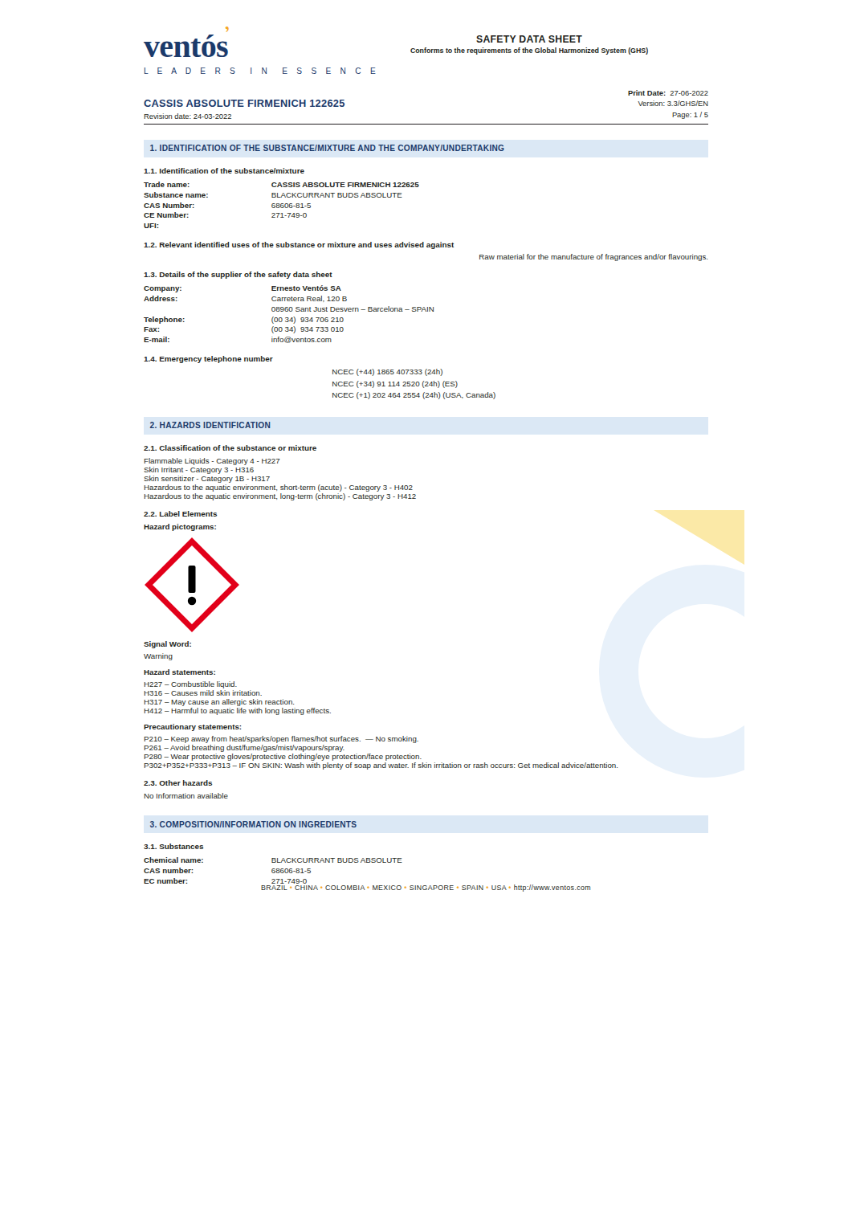ventós’
L E A D E R S I N E S S E N C E
SAFETY DATA SHEET
Conforms to the requirements of the Global Harmonized System (GHS)
CASSIS ABSOLUTE FIRMENICH 122625
Revision date: 24-03-2022
Print Date: 27-06-2022
Version: 3.3/GHS/EN
Page: 1 / 5
1. IDENTIFICATION OF THE SUBSTANCE/MIXTURE AND THE COMPANY/UNDERTAKING
1.1. Identification of the substance/mixture
| Trade name: | CASSIS ABSOLUTE FIRMENICH 122625 |
| Substance name: | BLACKCURRANT BUDS ABSOLUTE |
| CAS Number: | 68606-81-5 |
| CE Number: | 271-749-0 |
| UFI: | |
1.2. Relevant identified uses of the substance or mixture and uses advised against
Raw material for the manufacture of fragrances and/or flavourings.
1.3. Details of the supplier of the safety data sheet
| Company: | Ernesto Ventós SA |
| Address: | Carretera Real, 120 B |
| | 08960 Sant Just Desvern – Barcelona – SPAIN |
| Telephone: | (00 34) 934 706 210 |
| Fax: | (00 34) 934 733 010 |
| E-mail: | info@ventos.com |
1.4. Emergency telephone number
NCEC (+44) 1865 407333 (24h)
NCEC (+34) 91 114 2520 (24h) (ES)
NCEC (+1) 202 464 2554 (24h) (USA, Canada)
2. HAZARDS IDENTIFICATION
2.1. Classification of the substance or mixture
Flammable Liquids - Category 4 - H227
Skin Irritant - Category 3 - H316
Skin sensitizer - Category 1B - H317
Hazardous to the aquatic environment, short-term (acute) - Category 3 - H402
Hazardous to the aquatic environment, long-term (chronic) - Category 3 - H412
2.2. Label Elements
Hazard pictograms:
Signal Word:
Warning
Hazard statements:
H227 – Combustible liquid.
H316 – Causes mild skin irritation.
H317 – May cause an allergic skin reaction.
H412 – Harmful to aquatic life with long lasting effects.
Precautionary statements:
P210 – Keep away from heat/sparks/open flames/hot surfaces. — No smoking.
P261 – Avoid breathing dust/fume/gas/mist/vapours/spray.
P280 – Wear protective gloves/protective clothing/eye protection/face protection.
P302+P352+P333+P313 – IF ON SKIN: Wash with plenty of soap and water. If skin irritation or rash occurs: Get medical advice/attention.
2.3. Other hazards
No Information available
3. COMPOSITION/INFORMATION ON INGREDIENTS
3.1. Substances
| Chemical name: | BLACKCURRANT BUDS ABSOLUTE |
| CAS number: | 68606-81-5 |
| EC number: | 271-749-0 |
BRAZIL • CHINA • COLOMBIA • MEXICO • SINGAPORE • SPAIN • USA • http://www.ventos.com